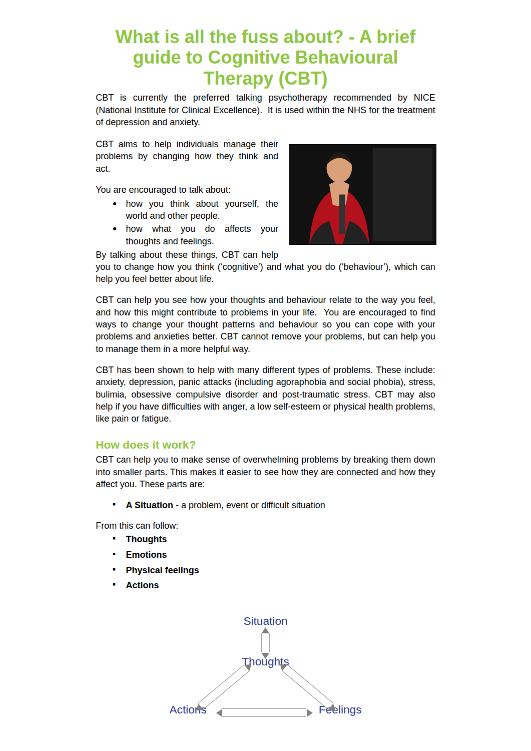What is all the fuss about? - A brief guide to Cognitive Behavioural Therapy (CBT)
CBT is currently the preferred talking psychotherapy recommended by NICE (National Institute for Clinical Excellence). It is used within the NHS for the treatment of depression and anxiety.
CBT aims to help individuals manage their problems by changing how they think and act.
You are encouraged to talk about:
how you think about yourself, the world and other people.
how what you do affects your thoughts and feelings.
By talking about these things, CBT can help you to change how you think (‘cognitive’) and what you do (‘behaviour’), which can help you feel better about life.
CBT can help you see how your thoughts and behaviour relate to the way you feel, and how this might contribute to problems in your life. You are encouraged to find ways to change your thought patterns and behaviour so you can cope with your problems and anxieties better. CBT cannot remove your problems, but can help you to manage them in a more helpful way.
CBT has been shown to help with many different types of problems. These include: anxiety, depression, panic attacks (including agoraphobia and social phobia), stress, bulimia, obsessive compulsive disorder and post-traumatic stress. CBT may also help if you have difficulties with anger, a low self-esteem or physical health problems, like pain or fatigue.
How does it work?
CBT can help you to make sense of overwhelming problems by breaking them down into smaller parts. This makes it easier to see how they are connected and how they affect you. These parts are:
A Situation - a problem, event or difficult situation
From this can follow:
Thoughts
Emotions
Physical feelings
Actions
Situation Thoughts Actions Feelings